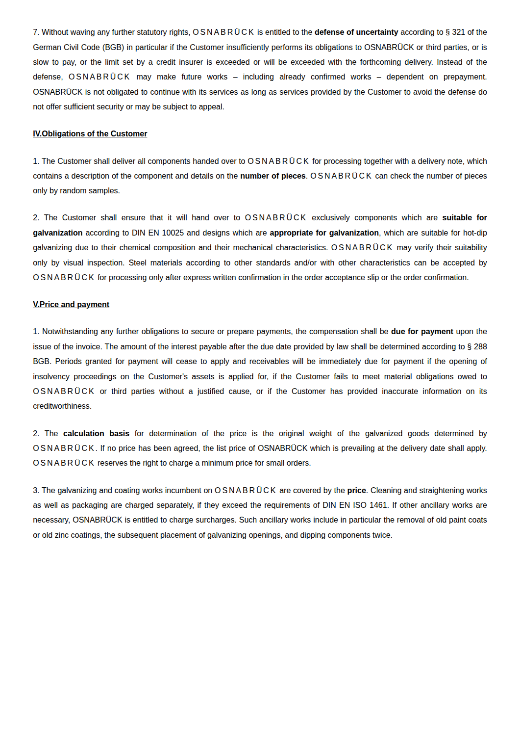7. Without waving any further statutory rights, OSNABRÜCK is entitled to the defense of uncertainty according to § 321 of the German Civil Code (BGB) in particular if the Customer insufficiently performs its obligations to OSNABRÜCK or third parties, or is slow to pay, or the limit set by a credit insurer is exceeded or will be exceeded with the forthcoming delivery. Instead of the defense, OSNABRÜCK may make future works – including already confirmed works – dependent on prepayment. OSNABRÜCK is not obligated to continue with its services as long as services provided by the Customer to avoid the defense do not offer sufficient security or may be subject to appeal.
IV.Obligations of the Customer
1. The Customer shall deliver all components handed over to OSNABRÜCK for processing together with a delivery note, which contains a description of the component and details on the number of pieces. OSNABRÜCK can check the number of pieces only by random samples.
2. The Customer shall ensure that it will hand over to OSNABRÜCK exclusively components which are suitable for galvanization according to DIN EN 10025 and designs which are appropriate for galvanization, which are suitable for hot-dip galvanizing due to their chemical composition and their mechanical characteristics. OSNABRÜCK may verify their suitability only by visual inspection. Steel materials according to other standards and/or with other characteristics can be accepted by OSNABRÜCK for processing only after express written confirmation in the order acceptance slip or the order confirmation.
V.Price and payment
1. Notwithstanding any further obligations to secure or prepare payments, the compensation shall be due for payment upon the issue of the invoice. The amount of the interest payable after the due date provided by law shall be determined according to § 288 BGB. Periods granted for payment will cease to apply and receivables will be immediately due for payment if the opening of insolvency proceedings on the Customer's assets is applied for, if the Customer fails to meet material obligations owed to OSNABRÜCK or third parties without a justified cause, or if the Customer has provided inaccurate information on its creditworthiness.
2. The calculation basis for determination of the price is the original weight of the galvanized goods determined by OSNABRÜCK. If no price has been agreed, the list price of OSNABRÜCK which is prevailing at the delivery date shall apply. OSNABRÜCK reserves the right to charge a minimum price for small orders.
3. The galvanizing and coating works incumbent on OSNABRÜCK are covered by the price. Cleaning and straightening works as well as packaging are charged separately, if they exceed the requirements of DIN EN ISO 1461. If other ancillary works are necessary, OSNABRÜCK is entitled to charge surcharges. Such ancillary works include in particular the removal of old paint coats or old zinc coatings, the subsequent placement of galvanizing openings, and dipping components twice.